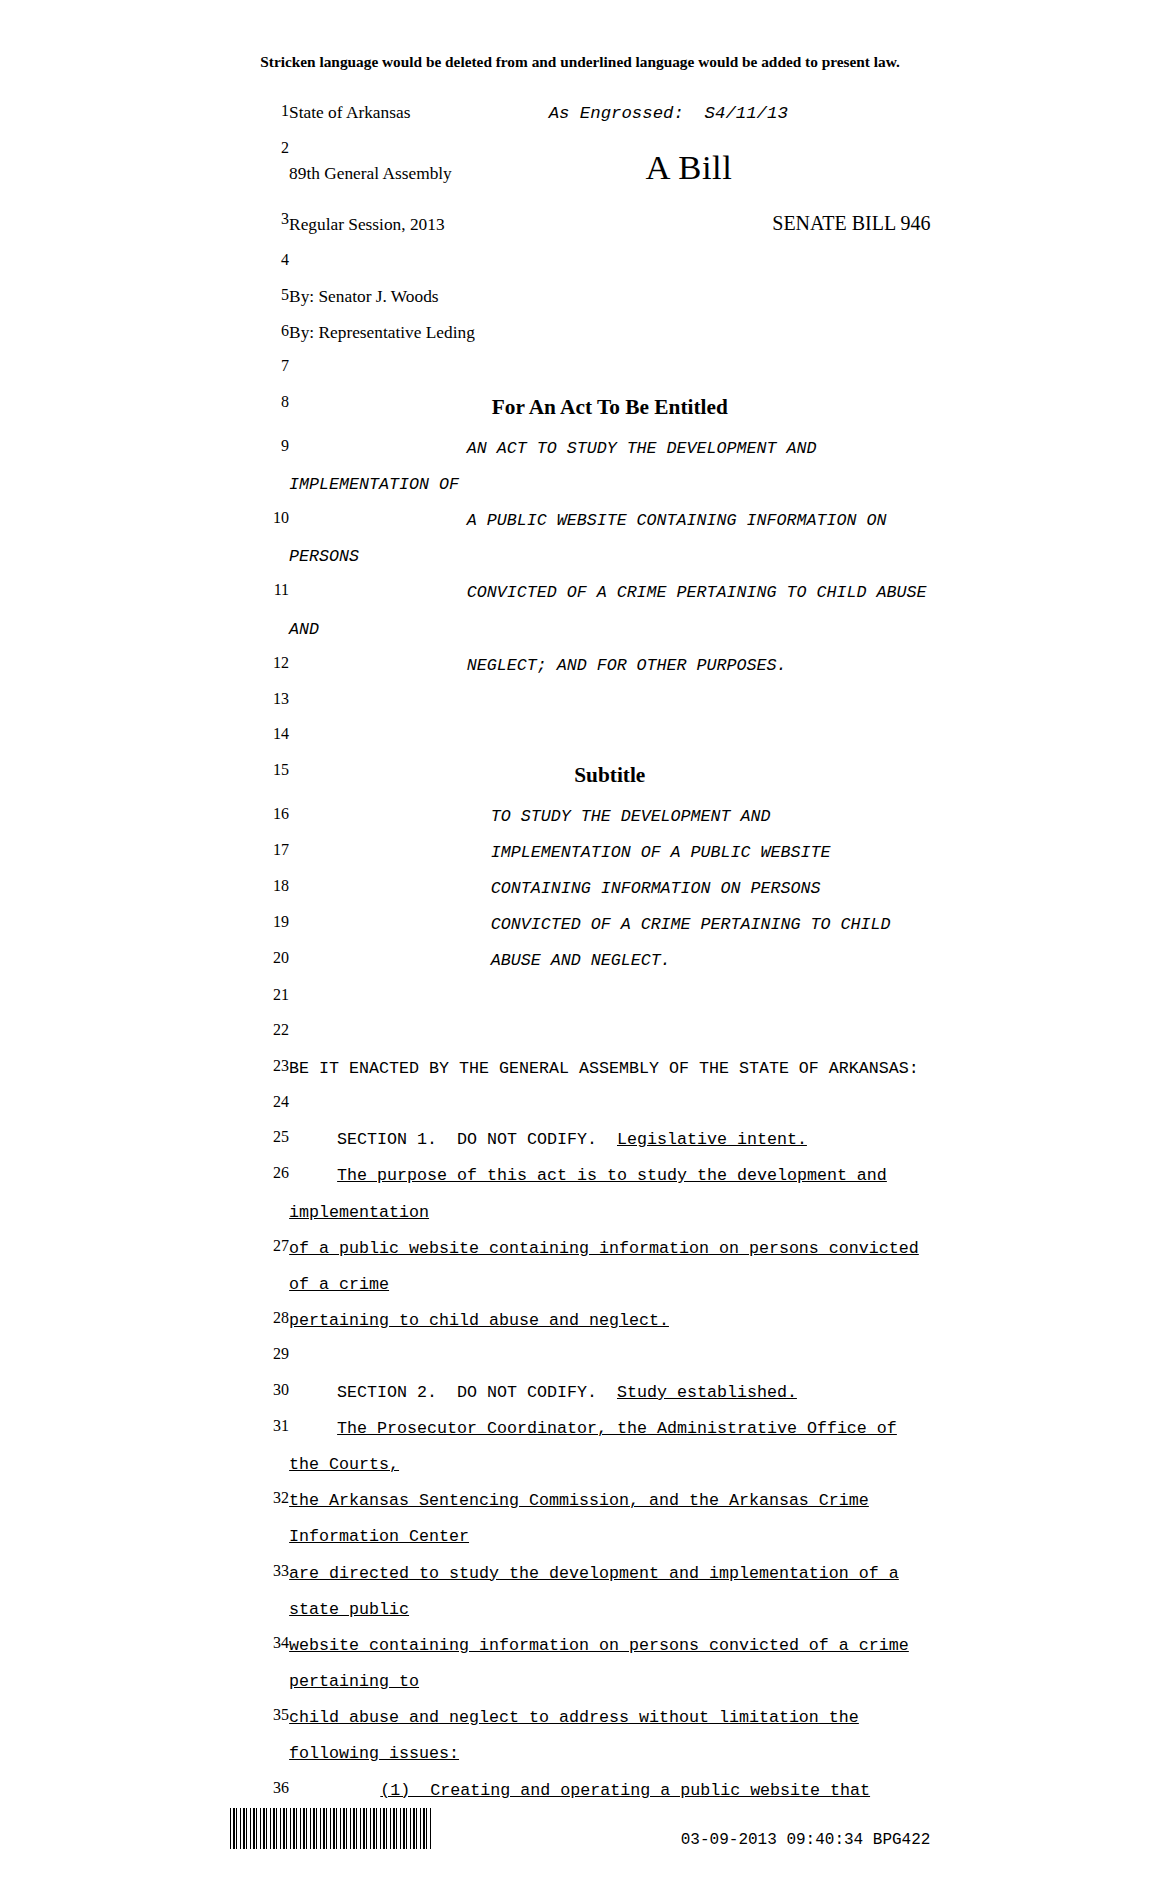Stricken language would be deleted from and underlined language would be added to present law.
| 1 | State of Arkansas As Engrossed: S4/11/13 |
| 2 | 89th General Assembly A Bill |
| 3 | Regular Session, 2013 SENATE BILL 946 |
| 4 | |
| 5 | By: Senator J. Woods |
| 6 | By: Representative Leding |
| 7 | |
| 8 | For An Act To Be Entitled |
| 9 | AN ACT TO STUDY THE DEVELOPMENT AND IMPLEMENTATION OF |
| 10 | A PUBLIC WEBSITE CONTAINING INFORMATION ON PERSONS |
| 11 | CONVICTED OF A CRIME PERTAINING TO CHILD ABUSE AND |
| 12 | NEGLECT; AND FOR OTHER PURPOSES. |
| 13 | |
| 14 | |
| 15 | Subtitle |
| 16 | TO STUDY THE DEVELOPMENT AND |
| 17 | IMPLEMENTATION OF A PUBLIC WEBSITE |
| 18 | CONTAINING INFORMATION ON PERSONS |
| 19 | CONVICTED OF A CRIME PERTAINING TO CHILD |
| 20 | ABUSE AND NEGLECT. |
| 21 | |
| 22 | |
| 23 | BE IT ENACTED BY THE GENERAL ASSEMBLY OF THE STATE OF ARKANSAS: |
| 24 | |
| 25 | SECTION 1. DO NOT CODIFY. Legislative intent. |
| 26 | The purpose of this act is to study the development and implementation |
| 27 | of a public website containing information on persons convicted of a crime |
| 28 | pertaining to child abuse and neglect. |
| 29 | |
| 30 | SECTION 2. DO NOT CODIFY. Study established. |
| 31 | The Prosecutor Coordinator, the Administrative Office of the Courts, |
| 32 | the Arkansas Sentencing Commission, and the Arkansas Crime Information Center |
| 33 | are directed to study the development and implementation of a state public |
| 34 | website containing information on persons convicted of a crime pertaining to |
| 35 | child abuse and neglect to address without limitation the following issues: |
| 36 | (1) Creating and operating a public website that contains |
03-09-2013 09:40:34 BPG422